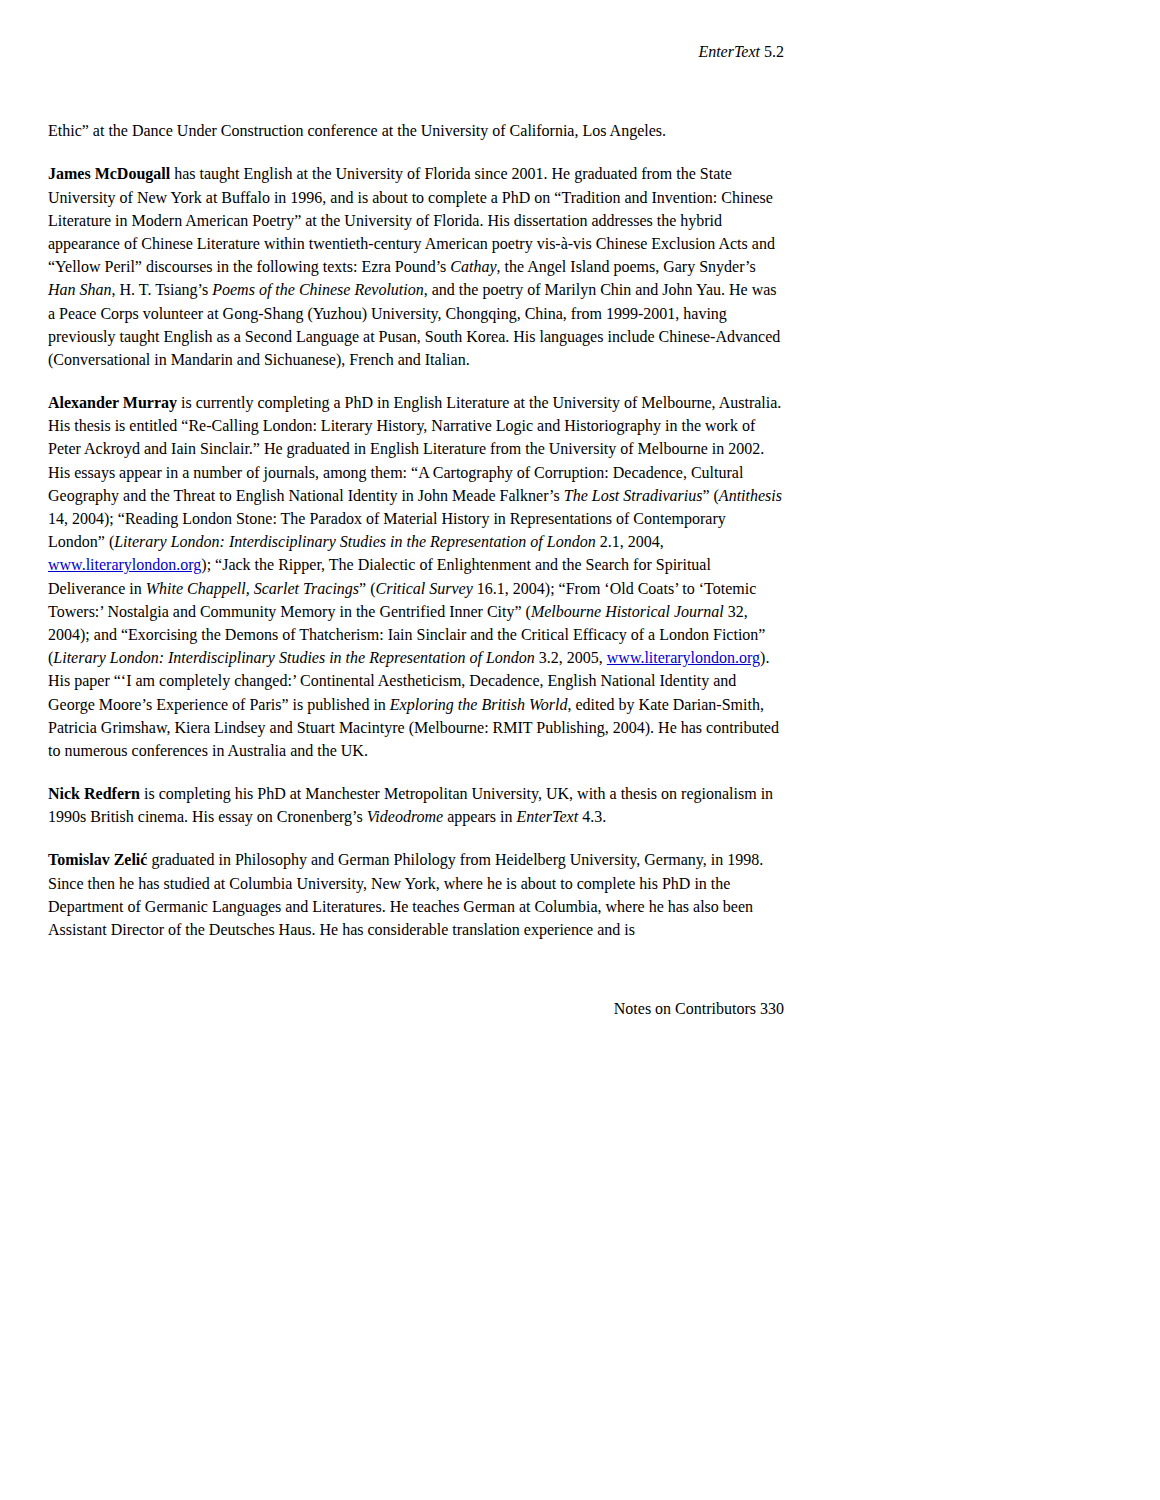EnterText 5.2
Ethic” at the Dance Under Construction conference at the University of California, Los Angeles.
James McDougall has taught English at the University of Florida since 2001. He graduated from the State University of New York at Buffalo in 1996, and is about to complete a PhD on “Tradition and Invention: Chinese Literature in Modern American Poetry” at the University of Florida. His dissertation addresses the hybrid appearance of Chinese Literature within twentieth-century American poetry vis-à-vis Chinese Exclusion Acts and “Yellow Peril” discourses in the following texts: Ezra Pound’s Cathay, the Angel Island poems, Gary Snyder’s Han Shan, H. T. Tsiang’s Poems of the Chinese Revolution, and the poetry of Marilyn Chin and John Yau. He was a Peace Corps volunteer at Gong-Shang (Yuzhou) University, Chongqing, China, from 1999-2001, having previously taught English as a Second Language at Pusan, South Korea. His languages include Chinese-Advanced (Conversational in Mandarin and Sichuanese), French and Italian.
Alexander Murray is currently completing a PhD in English Literature at the University of Melbourne, Australia. His thesis is entitled “Re-Calling London: Literary History, Narrative Logic and Historiography in the work of Peter Ackroyd and Iain Sinclair.” He graduated in English Literature from the University of Melbourne in 2002. His essays appear in a number of journals, among them: “A Cartography of Corruption: Decadence, Cultural Geography and the Threat to English National Identity in John Meade Falkner’s The Lost Stradivarius” (Antithesis 14, 2004); “Reading London Stone: The Paradox of Material History in Representations of Contemporary London” (Literary London: Interdisciplinary Studies in the Representation of London 2.1, 2004, www.literarylondon.org); “Jack the Ripper, The Dialectic of Enlightenment and the Search for Spiritual Deliverance in White Chappell, Scarlet Tracings” (Critical Survey 16.1, 2004); “From ‘Old Coats’ to ‘Totemic Towers:’ Nostalgia and Community Memory in the Gentrified Inner City” (Melbourne Historical Journal 32, 2004); and “Exorcising the Demons of Thatcherism: Iain Sinclair and the Critical Efficacy of a London Fiction” (Literary London: Interdisciplinary Studies in the Representation of London 3.2, 2005, www.literarylondon.org). His paper “‘I am completely changed:’ Continental Aestheticism, Decadence, English National Identity and George Moore’s Experience of Paris” is published in Exploring the British World, edited by Kate Darian-Smith, Patricia Grimshaw, Kiera Lindsey and Stuart Macintyre (Melbourne: RMIT Publishing, 2004). He has contributed to numerous conferences in Australia and the UK.
Nick Redfern is completing his PhD at Manchester Metropolitan University, UK, with a thesis on regionalism in 1990s British cinema. His essay on Cronenberg’s Videodrome appears in EnterText 4.3.
Tomislav Zelić graduated in Philosophy and German Philology from Heidelberg University, Germany, in 1998. Since then he has studied at Columbia University, New York, where he is about to complete his PhD in the Department of Germanic Languages and Literatures. He teaches German at Columbia, where he has also been Assistant Director of the Deutsches Haus. He has considerable translation experience and is
Notes on Contributors 330